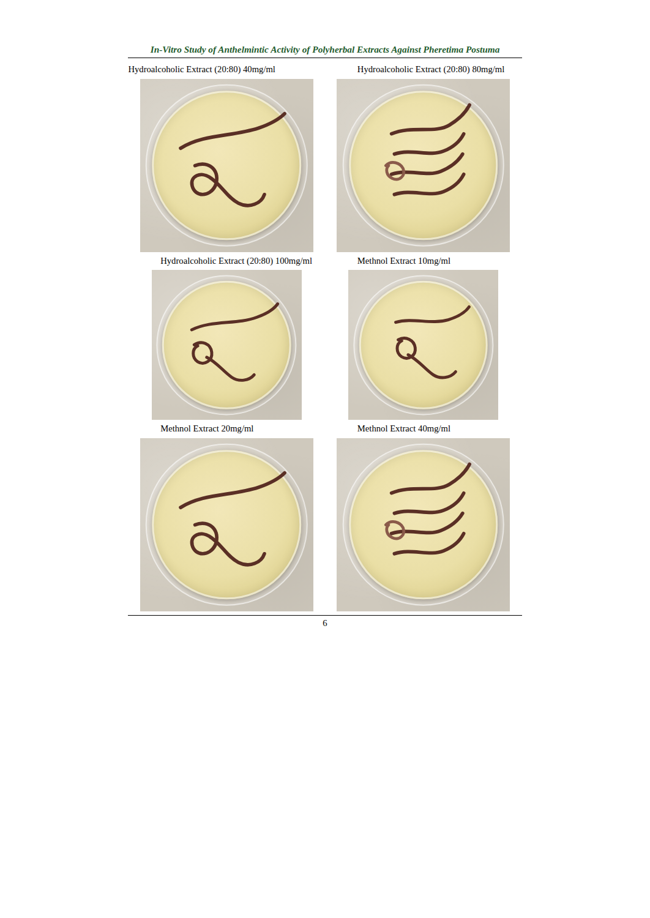In-Vitro Study of Anthelmintic Activity of Polyherbal Extracts Against Pheretima Postuma
| Hydroalcoholic Extract (20:80) 40mg/ml | Hydroalcoholic Extract (20:80) 80mg/ml |
| Hydroalcoholic Extract (20:80) 100mg/ml | Methnol Extract 10mg/ml |
| Methnol Extract 20mg/ml | Methnol Extract 40mg/ml |
6